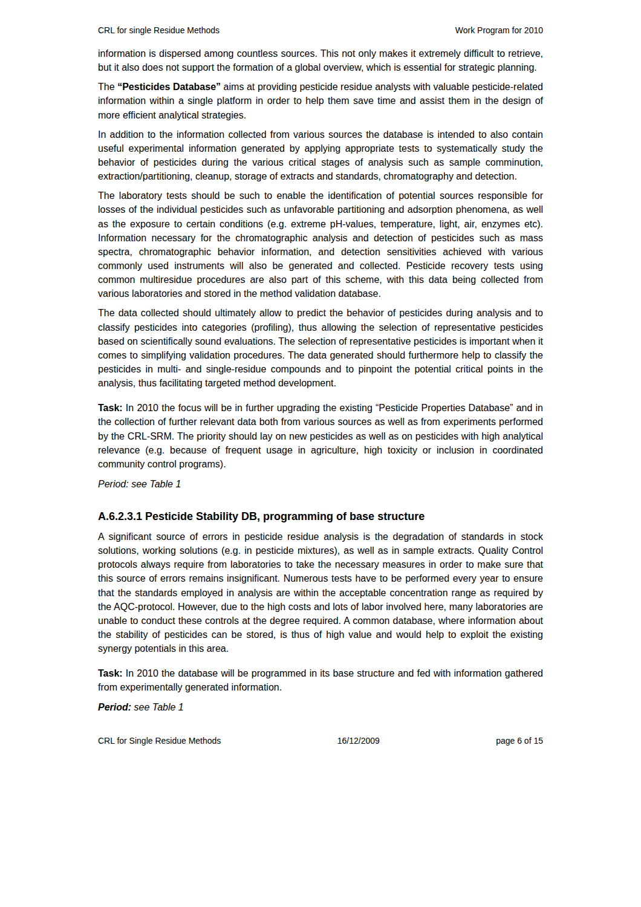CRL for single Residue Methods Work Program for 2010
information is dispersed among countless sources. This not only makes it extremely difficult to retrieve, but it also does not support the formation of a global overview, which is essential for strategic planning.
The “Pesticides Database” aims at providing pesticide residue analysts with valuable pesticide-related information within a single platform in order to help them save time and assist them in the design of more efficient analytical strategies.
In addition to the information collected from various sources the database is intended to also contain useful experimental information generated by applying appropriate tests to systematically study the behavior of pesticides during the various critical stages of analysis such as sample comminution, extraction/partitioning, cleanup, storage of extracts and standards, chromatography and detection.
The laboratory tests should be such to enable the identification of potential sources responsible for losses of the individual pesticides such as unfavorable partitioning and adsorption phenomena, as well as the exposure to certain conditions (e.g. extreme pH-values, temperature, light, air, enzymes etc). Information necessary for the chromatographic analysis and detection of pesticides such as mass spectra, chromatographic behavior information, and detection sensitivities achieved with various commonly used instruments will also be generated and collected. Pesticide recovery tests using common multiresidue procedures are also part of this scheme, with this data being collected from various laboratories and stored in the method validation database.
The data collected should ultimately allow to predict the behavior of pesticides during analysis and to classify pesticides into categories (profiling), thus allowing the selection of representative pesticides based on scientifically sound evaluations. The selection of representative pesticides is important when it comes to simplifying validation procedures. The data generated should furthermore help to classify the pesticides in multi- and single-residue compounds and to pinpoint the potential critical points in the analysis, thus facilitating targeted method development.
Task: In 2010 the focus will be in further upgrading the existing “Pesticide Properties Database” and in the collection of further relevant data both from various sources as well as from experiments performed by the CRL-SRM. The priority should lay on new pesticides as well as on pesticides with high analytical relevance (e.g. because of frequent usage in agriculture, high toxicity or inclusion in coordinated community control programs).
Period: see Table 1
A.6.2.3.1 Pesticide Stability DB, programming of base structure
A significant source of errors in pesticide residue analysis is the degradation of standards in stock solutions, working solutions (e.g. in pesticide mixtures), as well as in sample extracts. Quality Control protocols always require from laboratories to take the necessary measures in order to make sure that this source of errors remains insignificant. Numerous tests have to be performed every year to ensure that the standards employed in analysis are within the acceptable concentration range as required by the AQC-protocol. However, due to the high costs and lots of labor involved here, many laboratories are unable to conduct these controls at the degree required. A common database, where information about the stability of pesticides can be stored, is thus of high value and would help to exploit the existing synergy potentials in this area.
Task: In 2010 the database will be programmed in its base structure and fed with information gathered from experimentally generated information.
Period: see Table 1
CRL for Single Residue Methods 16/12/2009 page 6 of 15